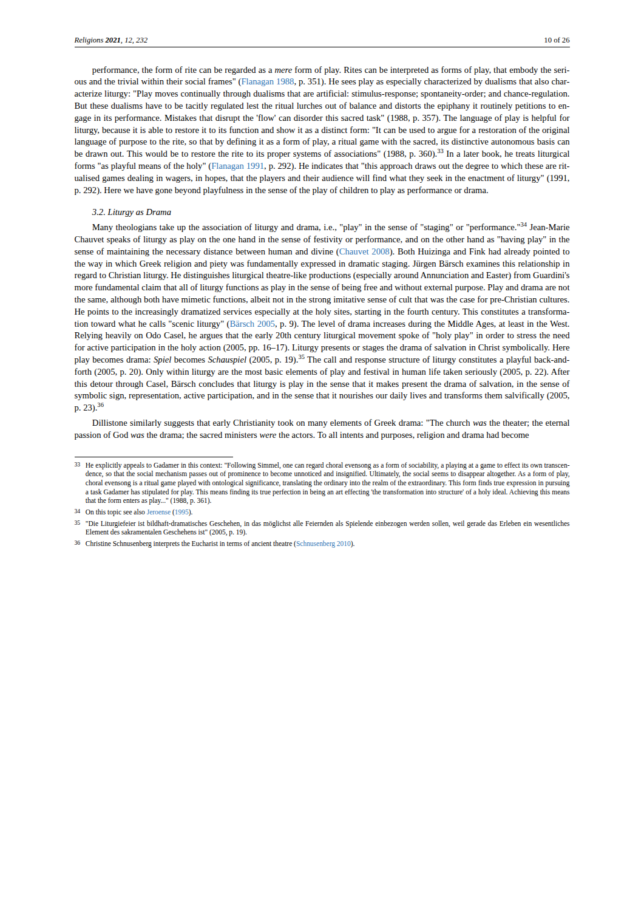Religions 2021, 12, 232 10 of 26
performance, the form of rite can be regarded as a mere form of play. Rites can be interpreted as forms of play, that embody the serious and the trivial within their social frames" (Flanagan 1988, p. 351). He sees play as especially characterized by dualisms that also characterize liturgy: "Play moves continually through dualisms that are artificial: stimulus-response; spontaneity-order; and chance-regulation. But these dualisms have to be tacitly regulated lest the ritual lurches out of balance and distorts the epiphany it routinely petitions to engage in its performance. Mistakes that disrupt the 'flow' can disorder this sacred task" (1988, p. 357). The language of play is helpful for liturgy, because it is able to restore it to its function and show it as a distinct form: "It can be used to argue for a restoration of the original language of purpose to the rite, so that by defining it as a form of play, a ritual game with the sacred, its distinctive autonomous basis can be drawn out. This would be to restore the rite to its proper systems of associations" (1988, p. 360).33 In a later book, he treats liturgical forms "as playful means of the holy" (Flanagan 1991, p. 292). He indicates that "this approach draws out the degree to which these are ritualised games dealing in wagers, in hopes, that the players and their audience will find what they seek in the enactment of liturgy" (1991, p. 292). Here we have gone beyond playfulness in the sense of the play of children to play as performance or drama.
3.2. Liturgy as Drama
Many theologians take up the association of liturgy and drama, i.e., "play" in the sense of "staging" or "performance."34 Jean-Marie Chauvet speaks of liturgy as play on the one hand in the sense of festivity or performance, and on the other hand as "having play" in the sense of maintaining the necessary distance between human and divine (Chauvet 2008). Both Huizinga and Fink had already pointed to the way in which Greek religion and piety was fundamentally expressed in dramatic staging. Jürgen Bärsch examines this relationship in regard to Christian liturgy. He distinguishes liturgical theatre-like productions (especially around Annunciation and Easter) from Guardini's more fundamental claim that all of liturgy functions as play in the sense of being free and without external purpose. Play and drama are not the same, although both have mimetic functions, albeit not in the strong imitative sense of cult that was the case for pre-Christian cultures. He points to the increasingly dramatized services especially at the holy sites, starting in the fourth century. This constitutes a transformation toward what he calls "scenic liturgy" (Bärsch 2005, p. 9). The level of drama increases during the Middle Ages, at least in the West. Relying heavily on Odo Casel, he argues that the early 20th century liturgical movement spoke of "holy play" in order to stress the need for active participation in the holy action (2005, pp. 16–17). Liturgy presents or stages the drama of salvation in Christ symbolically. Here play becomes drama: Spiel becomes Schauspiel (2005, p. 19).35 The call and response structure of liturgy constitutes a playful back-and-forth (2005, p. 20). Only within liturgy are the most basic elements of play and festival in human life taken seriously (2005, p. 22). After this detour through Casel, Bärsch concludes that liturgy is play in the sense that it makes present the drama of salvation, in the sense of symbolic sign, representation, active participation, and in the sense that it nourishes our daily lives and transforms them salvifically (2005, p. 23).36
Dillistone similarly suggests that early Christianity took on many elements of Greek drama: "The church was the theater; the eternal passion of God was the drama; the sacred ministers were the actors. To all intents and purposes, religion and drama had become
33 He explicitly appeals to Gadamer in this context: "Following Simmel, one can regard choral evensong as a form of sociability, a playing at a game to effect its own transcendence, so that the social mechanism passes out of prominence to become unnoticed and insignified. Ultimately, the social seems to disappear altogether. As a form of play, choral evensong is a ritual game played with ontological significance, translating the ordinary into the realm of the extraordinary. This form finds true expression in pursuing a task Gadamer has stipulated for play. This means finding its true perfection in being an art effecting 'the transformation into structure' of a holy ideal. Achieving this means that the form enters as play..." (1988, p. 361).
34 On this topic see also Jeroense (1995).
35 "Die Liturgiefeier ist bildhaft-dramatisches Geschehen, in das möglichst alle Feiernden als Spielende einbezogen werden sollen, weil gerade das Erleben ein wesentliches Element des sakramentalen Geschehens ist" (2005, p. 19).
36 Christine Schnusenberg interprets the Eucharist in terms of ancient theatre (Schnusenberg 2010).